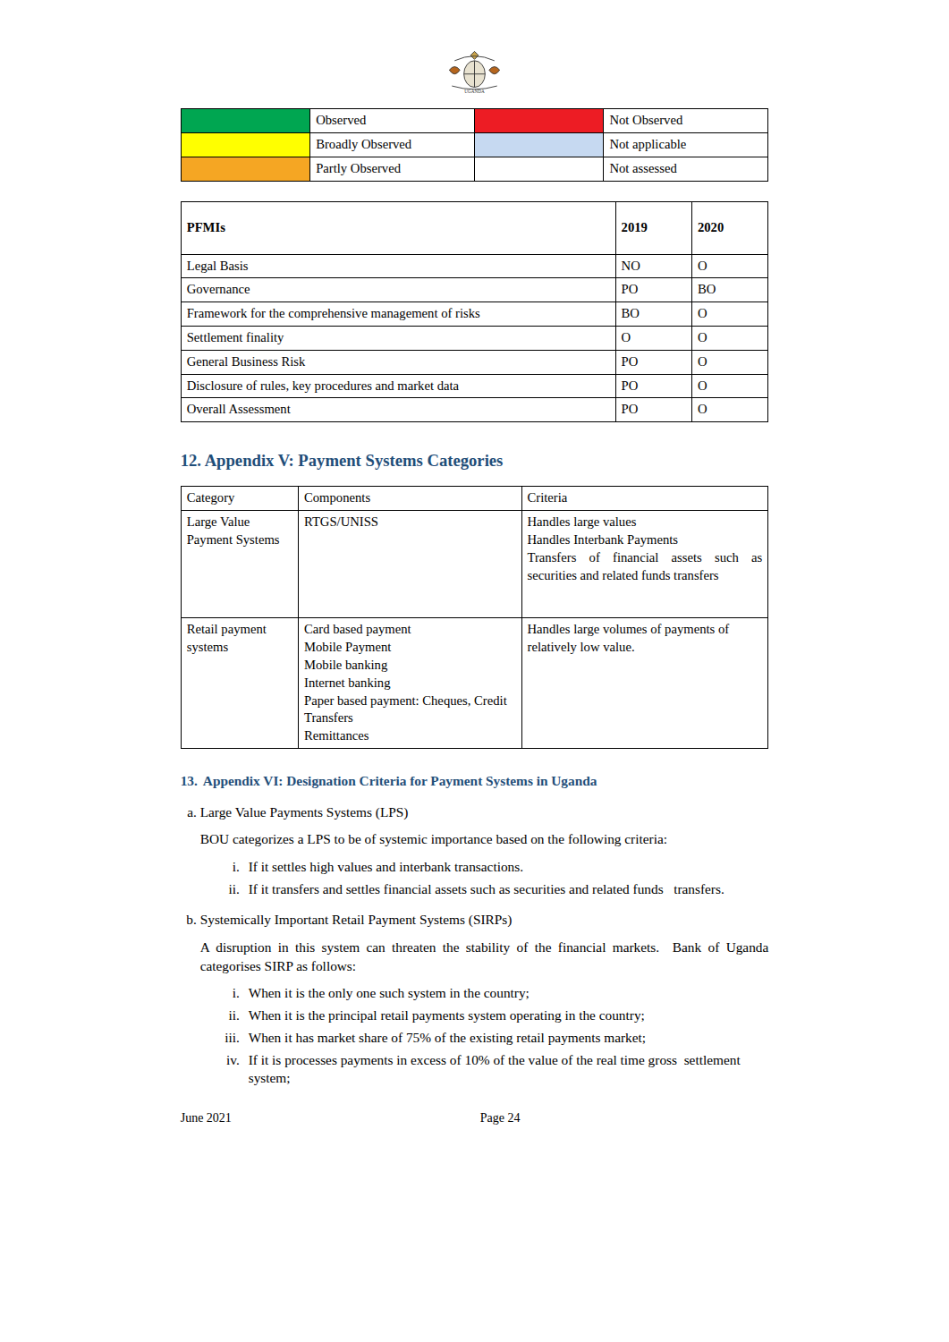| | Observed | | Not Observed |
| | Broadly Observed | | Not applicable |
| | Partly Observed | | Not assessed |
| PFMIs | 2019 | 2020 |
| Legal Basis | NO | O |
| Governance | PO | BO |
| Framework for the comprehensive management of risks | BO | O |
| Settlement finality | O | O |
| General Business Risk | PO | O |
| Disclosure of rules, key procedures and market data | PO | O |
| Overall Assessment | PO | O |
12. Appendix V: Payment Systems Categories
| Category | Components | Criteria |
| Large Value Payment Systems | RTGS/UNISS | Handles large values Handles Interbank Payments Transfers of financial assets such as securities and related funds transfers |
| Retail payment systems | Card based payment Mobile Payment Mobile banking Internet banking Paper based payment: Cheques, Credit Transfers Remittances | Handles large volumes of payments of relatively low value. |
13. Appendix VI: Designation Criteria for Payment Systems in Uganda
Large Value Payments Systems (LPS)
BOU categorizes a LPS to be of systemic importance based on the following criteria:
If it settles high values and interbank transactions.
If it transfers and settles financial assets such as securities and related funds transfers.
Systemically Important Retail Payment Systems (SIRPs)
A disruption in this system can threaten the stability of the financial markets. Bank of Uganda categorises SIRP as follows:
When it is the only one such system in the country;
When it is the principal retail payments system operating in the country;
When it has market share of 75% of the existing retail payments market;
If it is processes payments in excess of 10% of the value of the real time gross settlement system;
June 2021
Page 24